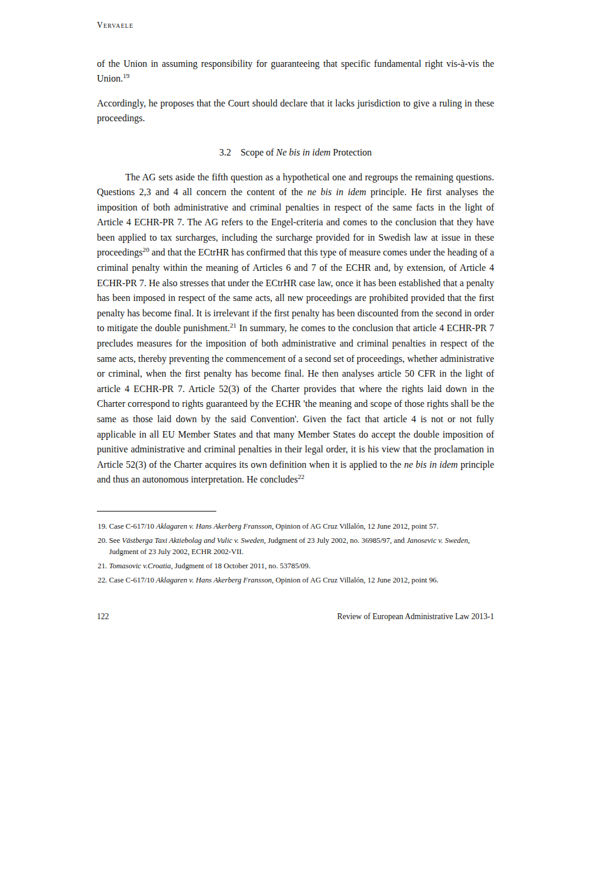Vervaele
of the Union in assuming responsibility for guaranteeing that specific fundamental right vis-à-vis the Union.19
Accordingly, he proposes that the Court should declare that it lacks jurisdiction to give a ruling in these proceedings.
3.2 Scope of Ne bis in idem Protection
The AG sets aside the fifth question as a hypothetical one and regroups the remaining questions. Questions 2,3 and 4 all concern the content of the ne bis in idem principle. He first analyses the imposition of both administrative and criminal penalties in respect of the same facts in the light of Article 4 ECHR-PR 7. The AG refers to the Engel-criteria and comes to the conclusion that they have been applied to tax surcharges, including the surcharge provided for in Swedish law at issue in these proceedings20 and that the ECtrHR has confirmed that this type of measure comes under the heading of a criminal penalty within the meaning of Articles 6 and 7 of the ECHR and, by extension, of Article 4 ECHR-PR 7. He also stresses that under the ECtrHR case law, once it has been established that a penalty has been imposed in respect of the same acts, all new proceedings are prohibited provided that the first penalty has become final. It is irrelevant if the first penalty has been discounted from the second in order to mitigate the double punishment.21 In summary, he comes to the conclusion that article 4 ECHR-PR 7 precludes measures for the imposition of both administrative and criminal penalties in respect of the same acts, thereby preventing the commencement of a second set of proceedings, whether administrative or criminal, when the first penalty has become final. He then analyses article 50 CFR in the light of article 4 ECHR-PR 7. Article 52(3) of the Charter provides that where the rights laid down in the Charter correspond to rights guaranteed by the ECHR 'the meaning and scope of those rights shall be the same as those laid down by the said Convention'. Given the fact that article 4 is not or not fully applicable in all EU Member States and that many Member States do accept the double imposition of punitive administrative and criminal penalties in their legal order, it is his view that the proclamation in Article 52(3) of the Charter acquires its own definition when it is applied to the ne bis in idem principle and thus an autonomous interpretation. He concludes22
Case C-617/10 Aklagaren v. Hans Akerberg Fransson, Opinion of AG Cruz Villalón, 12 June 2012, point 57.
See Västberga Taxi Aktiebolag and Vulic v. Sweden, Judgment of 23 July 2002, no. 36985/97, and Janosevic v. Sweden, Judgment of 23 July 2002, ECHR 2002-VII.
Tomasovic v.Croatia, Judgment of 18 October 2011, no. 53785/09.
Case C-617/10 Aklagaren v. Hans Akerberg Fransson, Opinion of AG Cruz Villalón, 12 June 2012, point 96.
122 Review of European Administrative Law 2013-1